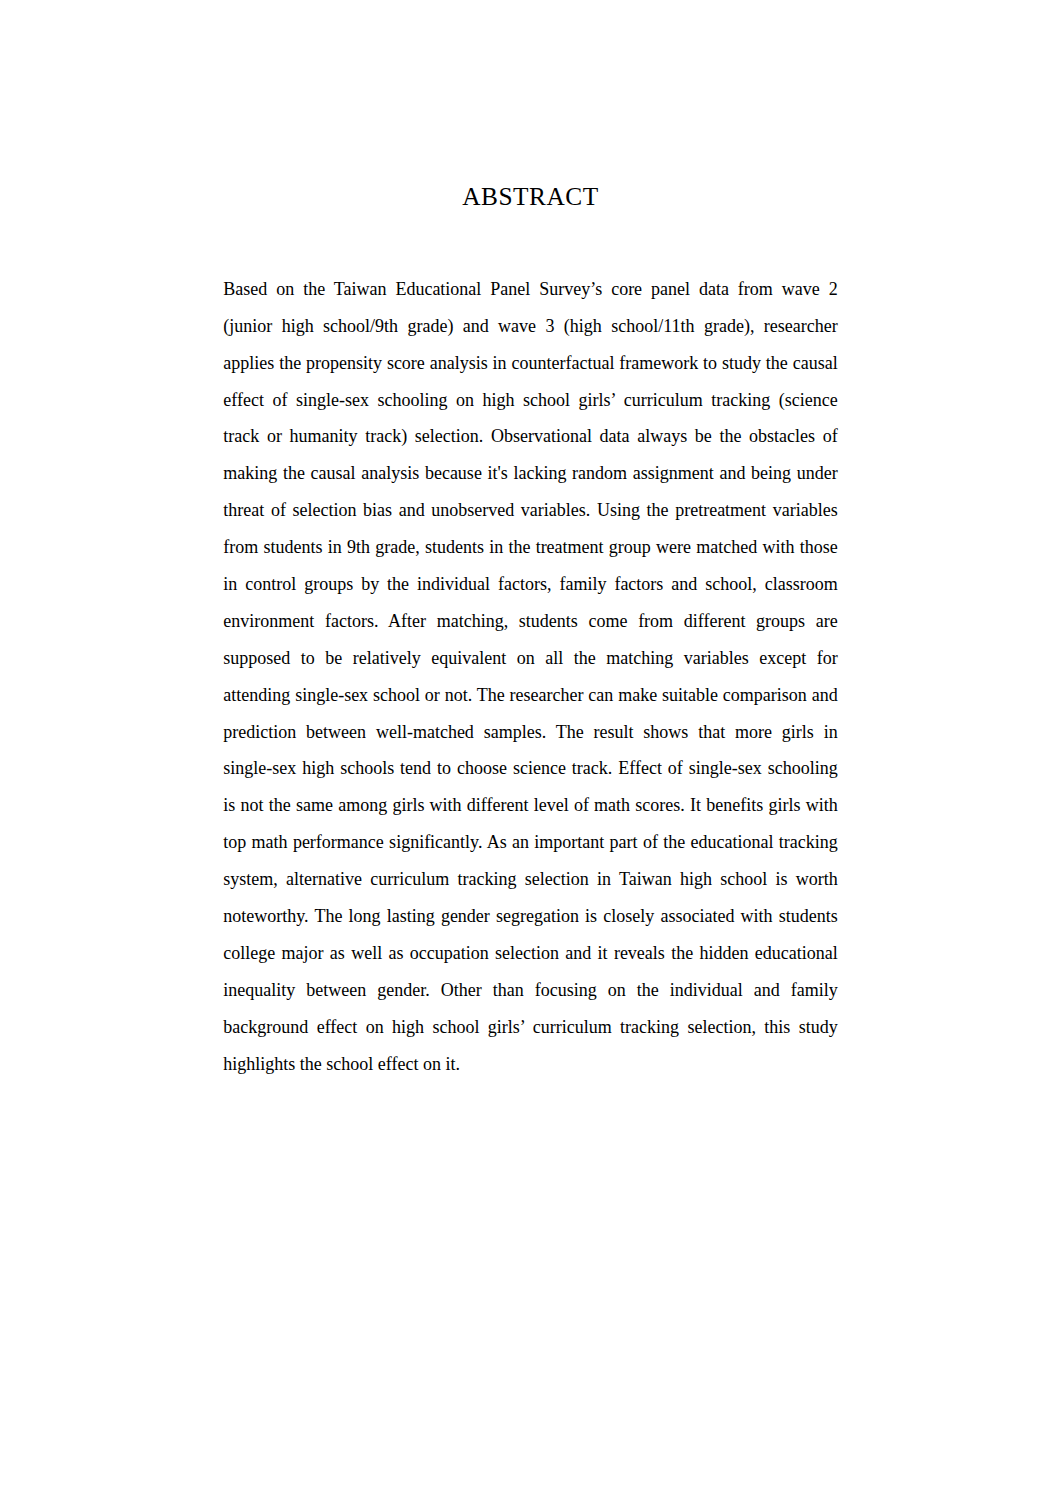ABSTRACT
Based on the Taiwan Educational Panel Survey’s core panel data from wave 2 (junior high school/9th grade) and wave 3 (high school/11th grade), researcher applies the propensity score analysis in counterfactual framework to study the causal effect of single-sex schooling on high school girls’ curriculum tracking (science track or humanity track) selection. Observational data always be the obstacles of making the causal analysis because it's lacking random assignment and being under threat of selection bias and unobserved variables. Using the pretreatment variables from students in 9th grade, students in the treatment group were matched with those in control groups by the individual factors, family factors and school, classroom environment factors. After matching, students come from different groups are supposed to be relatively equivalent on all the matching variables except for attending single-sex school or not. The researcher can make suitable comparison and prediction between well-matched samples. The result shows that more girls in single-sex high schools tend to choose science track. Effect of single-sex schooling is not the same among girls with different level of math scores. It benefits girls with top math performance significantly. As an important part of the educational tracking system, alternative curriculum tracking selection in Taiwan high school is worth noteworthy. The long lasting gender segregation is closely associated with students college major as well as occupation selection and it reveals the hidden educational inequality between gender. Other than focusing on the individual and family background effect on high school girls’ curriculum tracking selection, this study highlights the school effect on it.